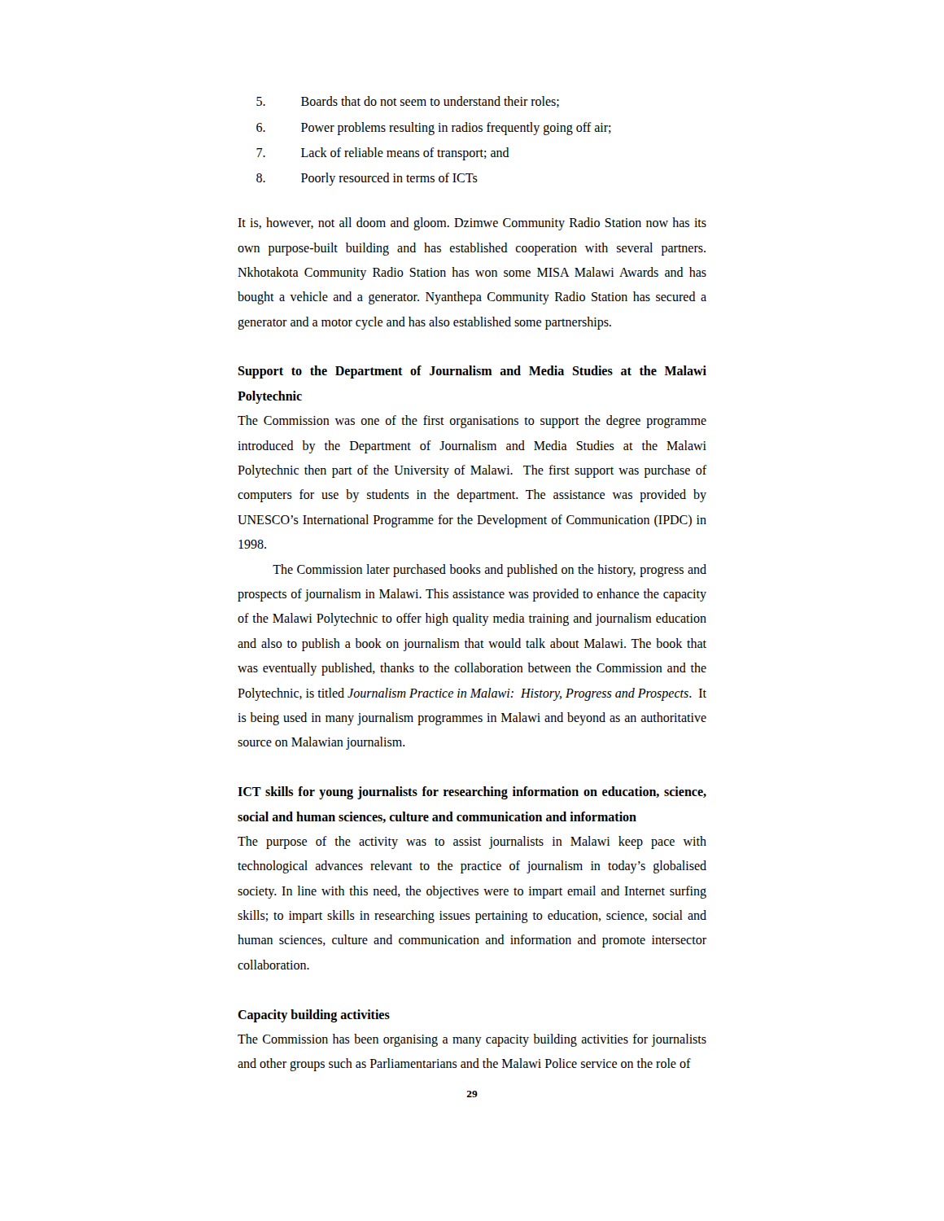5. Boards that do not seem to understand their roles;
6. Power problems resulting in radios frequently going off air;
7. Lack of reliable means of transport; and
8. Poorly resourced in terms of ICTs
It is, however, not all doom and gloom. Dzimwe Community Radio Station now has its own purpose-built building and has established cooperation with several partners. Nkhotakota Community Radio Station has won some MISA Malawi Awards and has bought a vehicle and a generator. Nyanthepa Community Radio Station has secured a generator and a motor cycle and has also established some partnerships.
Support to the Department of Journalism and Media Studies at the Malawi Polytechnic
The Commission was one of the first organisations to support the degree programme introduced by the Department of Journalism and Media Studies at the Malawi Polytechnic then part of the University of Malawi. The first support was purchase of computers for use by students in the department. The assistance was provided by UNESCO’s International Programme for the Development of Communication (IPDC) in 1998.
The Commission later purchased books and published on the history, progress and prospects of journalism in Malawi. This assistance was provided to enhance the capacity of the Malawi Polytechnic to offer high quality media training and journalism education and also to publish a book on journalism that would talk about Malawi. The book that was eventually published, thanks to the collaboration between the Commission and the Polytechnic, is titled Journalism Practice in Malawi: History, Progress and Prospects. It is being used in many journalism programmes in Malawi and beyond as an authoritative source on Malawian journalism.
ICT skills for young journalists for researching information on education, science, social and human sciences, culture and communication and information
The purpose of the activity was to assist journalists in Malawi keep pace with technological advances relevant to the practice of journalism in today’s globalised society. In line with this need, the objectives were to impart email and Internet surfing skills; to impart skills in researching issues pertaining to education, science, social and human sciences, culture and communication and information and promote intersector collaboration.
Capacity building activities
The Commission has been organising a many capacity building activities for journalists and other groups such as Parliamentarians and the Malawi Police service on the role of
29